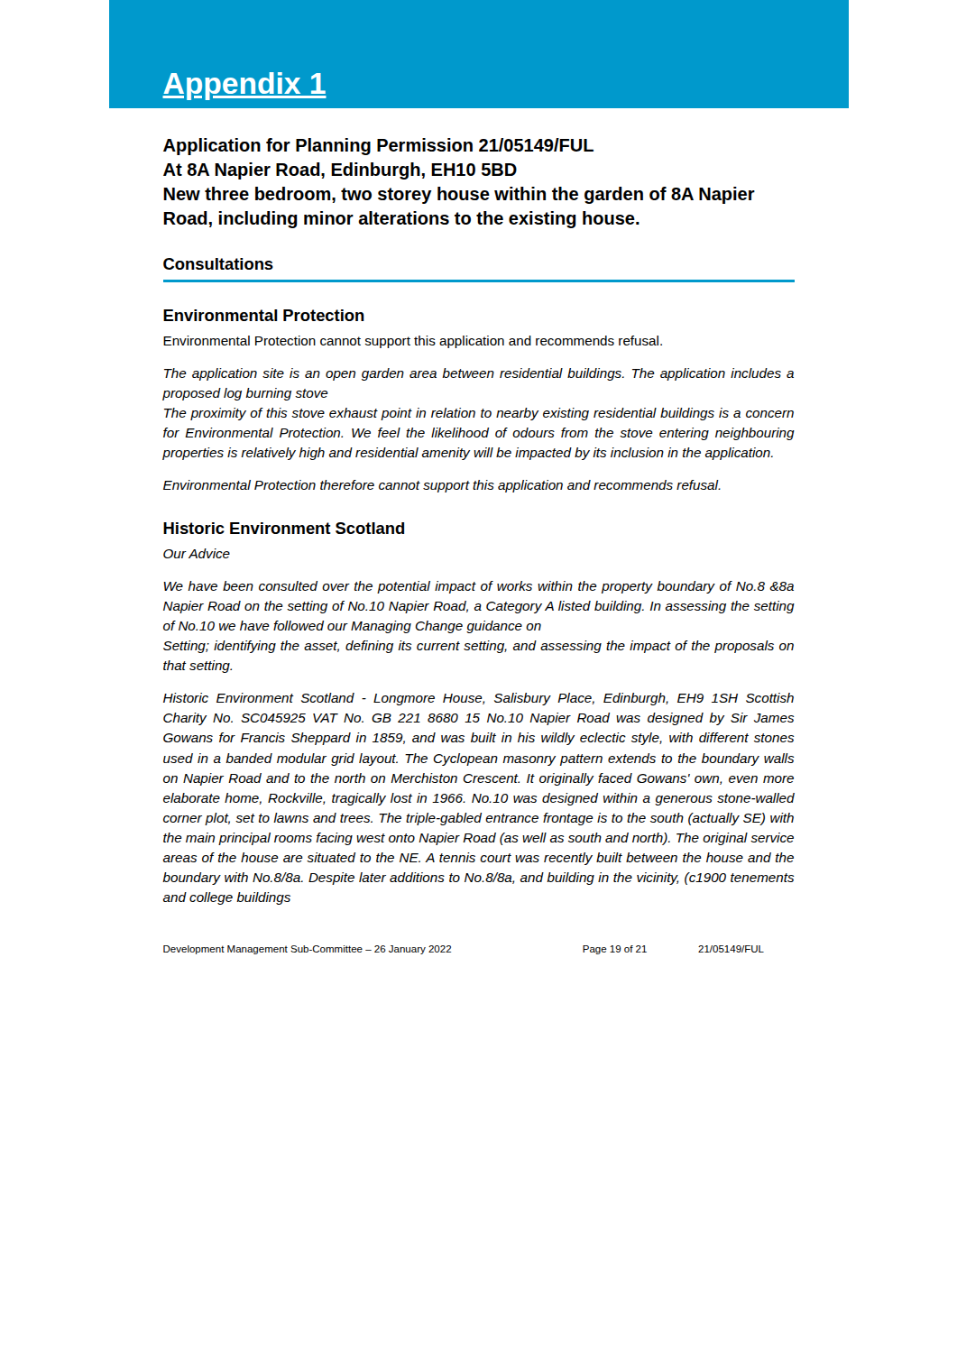Appendix 1
Application for Planning Permission 21/05149/FUL
At 8A Napier Road, Edinburgh, EH10 5BD
New three bedroom, two storey house within the garden of 8A Napier Road, including minor alterations to the existing house.
Consultations
Environmental Protection
Environmental Protection cannot support this application and recommends refusal.
The application site is an open garden area between residential buildings. The application includes a proposed log burning stove
The proximity of this stove exhaust point in relation to nearby existing residential buildings is a concern for Environmental Protection. We feel the likelihood of odours from the stove entering neighbouring properties is relatively high and residential amenity will be impacted by its inclusion in the application.
Environmental Protection therefore cannot support this application and recommends refusal.
Historic Environment Scotland
Our Advice
We have been consulted over the potential impact of works within the property boundary of No.8 &8a Napier Road on the setting of No.10 Napier Road, a Category A listed building. In assessing the setting of No.10 we have followed our Managing Change guidance on
Setting; identifying the asset, defining its current setting, and assessing the impact of the proposals on that setting.
Historic Environment Scotland - Longmore House, Salisbury Place, Edinburgh, EH9 1SH Scottish Charity No. SC045925 VAT No. GB 221 8680 15 No.10 Napier Road was designed by Sir James Gowans for Francis Sheppard in 1859, and was built in his wildly eclectic style, with different stones used in a banded modular grid layout. The Cyclopean masonry pattern extends to the boundary walls on Napier Road and to the north on Merchiston Crescent. It originally faced Gowans' own, even more elaborate home, Rockville, tragically lost in 1966. No.10 was designed within a generous stone-walled corner plot, set to lawns and trees. The triple-gabled entrance frontage is to the south (actually SE) with the main principal rooms facing west onto Napier Road (as well as south and north). The original service areas of the house are situated to the NE. A tennis court was recently built between the house and the boundary with No.8/8a. Despite later additions to No.8/8a, and building in the vicinity, (c1900 tenements and college buildings
| Development Management Sub-Committee – 26 January 2022 | Page 19 of 21 | 21/05149/FUL |